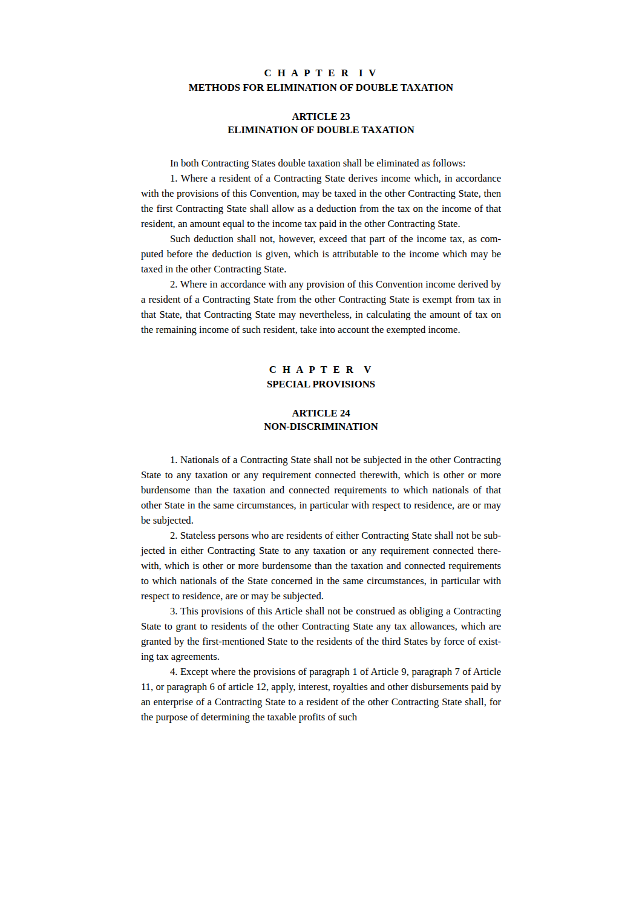C H A P T E R I V
METHODS FOR ELIMINATION OF DOUBLE TAXATION
ARTICLE 23
ELIMINATION OF DOUBLE TAXATION
In both Contracting States double taxation shall be eliminated as follows:
1. Where a resident of a Contracting State derives income which, in accordance with the provisions of this Convention, may be taxed in the other Contracting State, then the first Contracting State shall allow as a deduction from the tax on the income of that resident, an amount equal to the income tax paid in the other Contracting State.
Such deduction shall not, however, exceed that part of the income tax, as computed before the deduction is given, which is attributable to the income which may be taxed in the other Contracting State.
2. Where in accordance with any provision of this Convention income derived by a resident of a Contracting State from the other Contracting State is exempt from tax in that State, that Contracting State may nevertheless, in calculating the amount of tax on the remaining income of such resident, take into account the exempted income.
C H A P T E R V
SPECIAL PROVISIONS
ARTICLE 24
NON-DISCRIMINATION
1. Nationals of a Contracting State shall not be subjected in the other Contracting State to any taxation or any requirement connected therewith, which is other or more burdensome than the taxation and connected requirements to which nationals of that other State in the same circumstances, in particular with respect to residence, are or may be subjected.
2. Stateless persons who are residents of either Contracting State shall not be subjected in either Contracting State to any taxation or any requirement connected therewith, which is other or more burdensome than the taxation and connected requirements to which nationals of the State concerned in the same circumstances, in particular with respect to residence, are or may be subjected.
3. This provisions of this Article shall not be construed as obliging a Contracting State to grant to residents of the other Contracting State any tax allowances, which are granted by the first-mentioned State to the residents of the third States by force of existing tax agreements.
4. Except where the provisions of paragraph 1 of Article 9, paragraph 7 of Article 11, or paragraph 6 of article 12, apply, interest, royalties and other disbursements paid by an enterprise of a Contracting State to a resident of the other Contracting State shall, for the purpose of determining the taxable profits of such